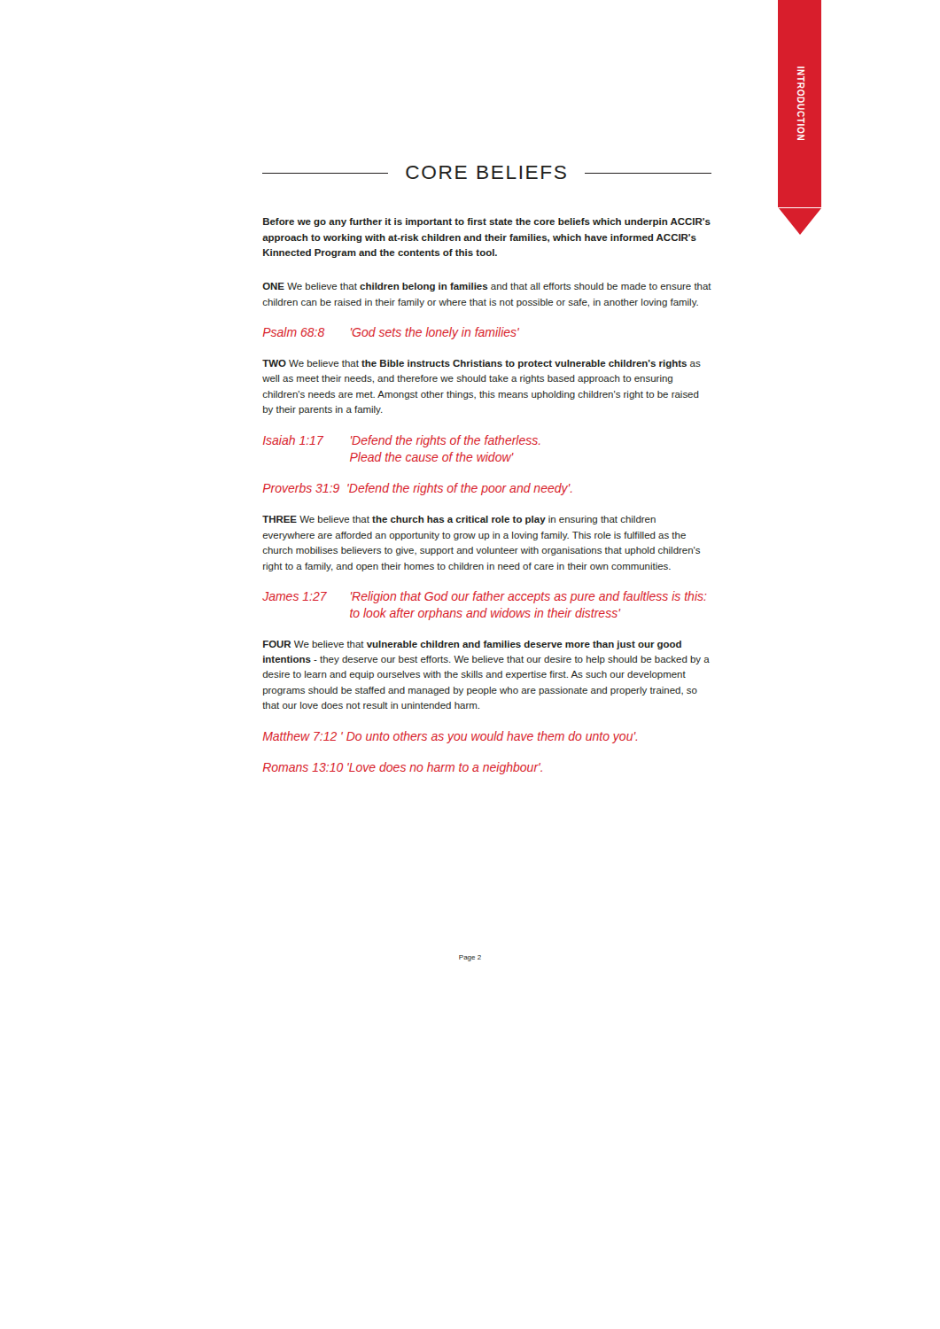INTRODUCTION
CORE BELIEFS
Before we go any further it is important to first state the core beliefs which underpin ACCIR's approach to working with at-risk children and their families, which have informed ACCIR's Kinnected Program and the contents of this tool.
ONE We believe that children belong in families and that all efforts should be made to ensure that children can be raised in their family or where that is not possible or safe, in another loving family.
Psalm 68:8 'God sets the lonely in families'
TWO We believe that the Bible instructs Christians to protect vulnerable children's rights as well as meet their needs, and therefore we should take a rights based approach to ensuring children's needs are met. Amongst other things, this means upholding children's right to be raised by their parents in a family.
Isaiah 1:17 'Defend the rights of the fatherless.
Plead the cause of the widow'
Proverbs 31:9 'Defend the rights of the poor and needy'.
THREE We believe that the church has a critical role to play in ensuring that children everywhere are afforded an opportunity to grow up in a loving family. This role is fulfilled as the church mobilises believers to give, support and volunteer with organisations that uphold children's right to a family, and open their homes to children in need of care in their own communities.
James 1:27 'Religion that God our father accepts as pure and faultless is this: to look after orphans and widows in their distress'
FOUR We believe that vulnerable children and families deserve more than just our good intentions - they deserve our best efforts. We believe that our desire to help should be backed by a desire to learn and equip ourselves with the skills and expertise first. As such our development programs should be staffed and managed by people who are passionate and properly trained, so that our love does not result in unintended harm.
Matthew 7:12 ' Do unto others as you would have them do unto you'.
Romans 13:10 'Love does no harm to a neighbour'.
Page 2